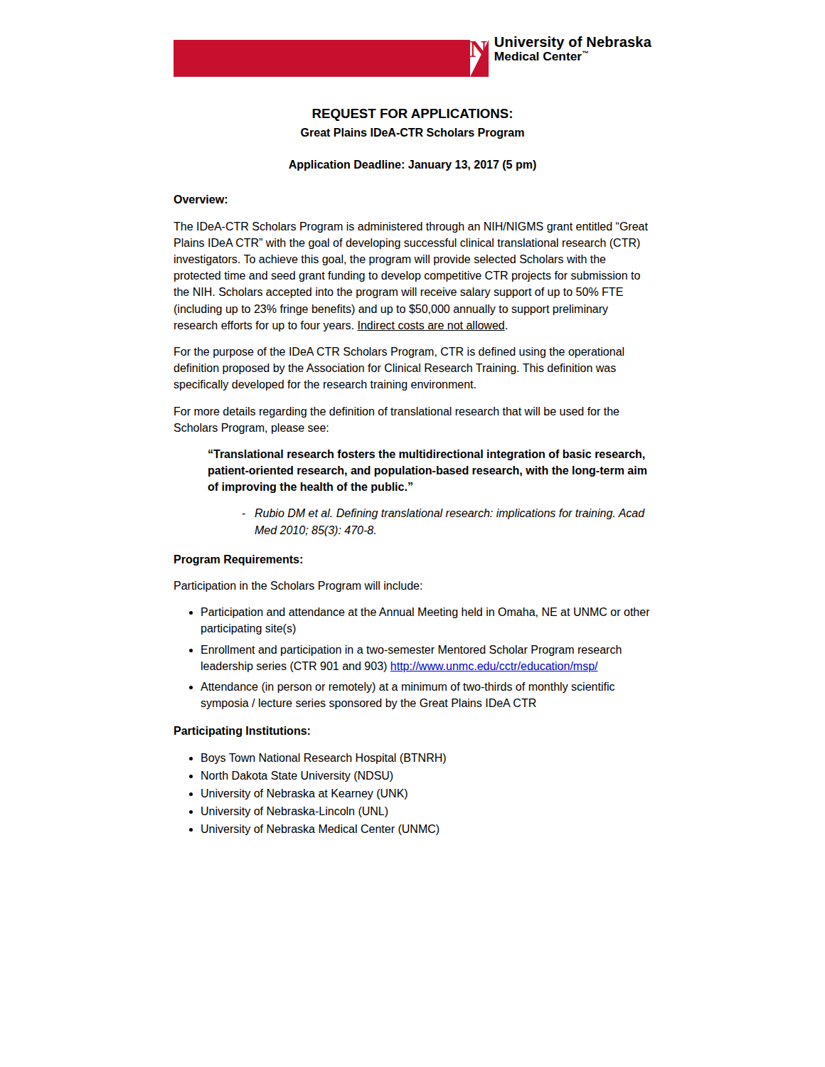N University of Nebraska
Medical Center™
REQUEST FOR APPLICATIONS: Great Plains IDeA-CTR Scholars Program
Application Deadline: January 13, 2017 (5 pm)
Overview:
The IDeA-CTR Scholars Program is administered through an NIH/NIGMS grant entitled “Great Plains IDeA CTR” with the goal of developing successful clinical translational research (CTR) investigators. To achieve this goal, the program will provide selected Scholars with the protected time and seed grant funding to develop competitive CTR projects for submission to the NIH. Scholars accepted into the program will receive salary support of up to 50% FTE (including up to 23% fringe benefits) and up to $50,000 annually to support preliminary research efforts for up to four years. Indirect costs are not allowed.
For the purpose of the IDeA CTR Scholars Program, CTR is defined using the operational definition proposed by the Association for Clinical Research Training. This definition was specifically developed for the research training environment.
For more details regarding the definition of translational research that will be used for the Scholars Program, please see:
“Translational research fosters the multidirectional integration of basic research, patient-oriented research, and population-based research, with the long-term aim of improving the health of the public.”
Rubio DM et al. Defining translational research: implications for training. Acad Med 2010; 85(3): 470-8.
Program Requirements:
Participation in the Scholars Program will include:
Participation and attendance at the Annual Meeting held in Omaha, NE at UNMC or other participating site(s)
Enrollment and participation in a two-semester Mentored Scholar Program research leadership series (CTR 901 and 903) http://www.unmc.edu/cctr/education/msp/
Attendance (in person or remotely) at a minimum of two-thirds of monthly scientific symposia / lecture series sponsored by the Great Plains IDeA CTR
Participating Institutions:
Boys Town National Research Hospital (BTNRH)
North Dakota State University (NDSU)
University of Nebraska at Kearney (UNK)
University of Nebraska-Lincoln (UNL)
University of Nebraska Medical Center (UNMC)